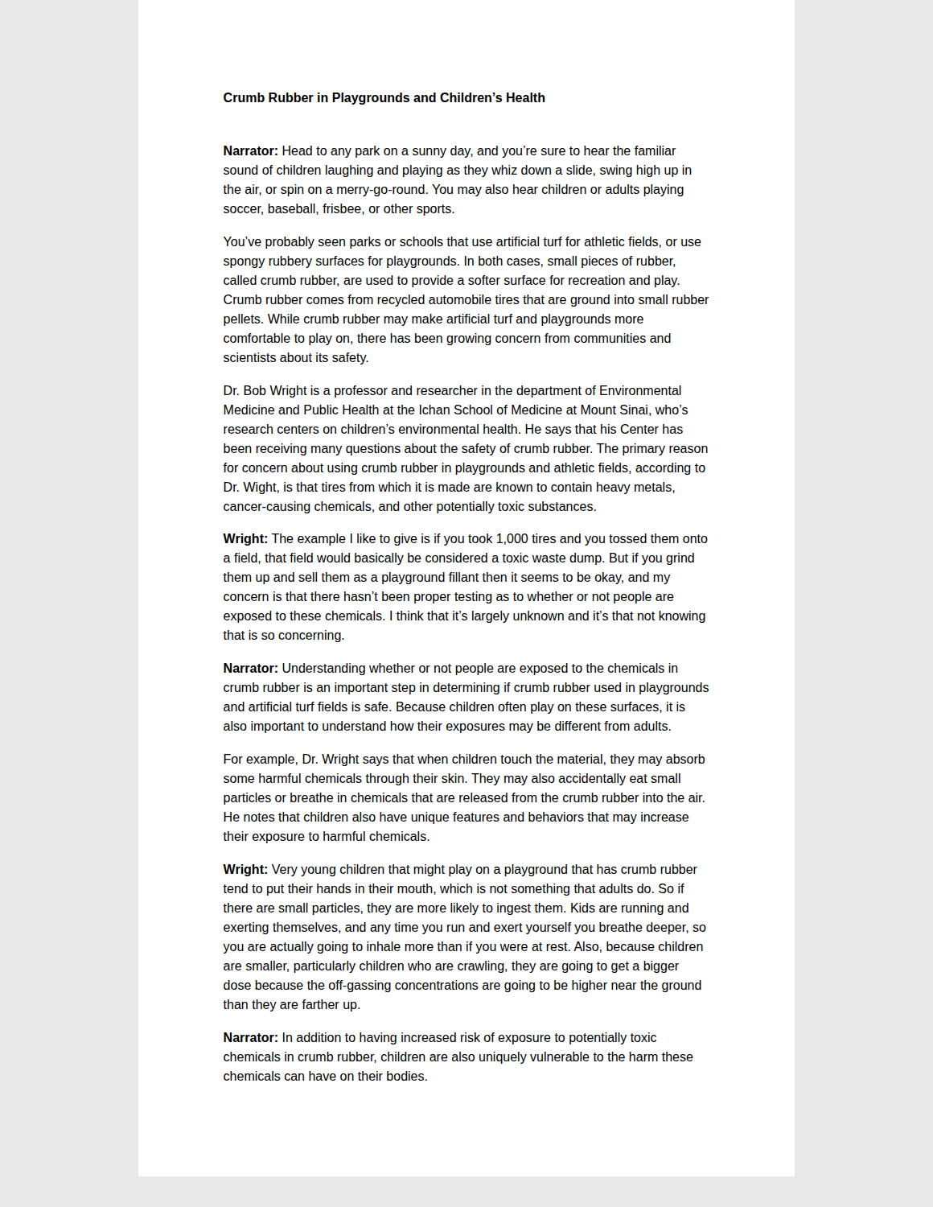Crumb Rubber in Playgrounds and Children’s Health
Narrator: Head to any park on a sunny day, and you’re sure to hear the familiar sound of children laughing and playing as they whiz down a slide, swing high up in the air, or spin on a merry-go-round. You may also hear children or adults playing soccer, baseball, frisbee, or other sports.
You’ve probably seen parks or schools that use artificial turf for athletic fields, or use spongy rubbery surfaces for playgrounds. In both cases, small pieces of rubber, called crumb rubber, are used to provide a softer surface for recreation and play. Crumb rubber comes from recycled automobile tires that are ground into small rubber pellets. While crumb rubber may make artificial turf and playgrounds more comfortable to play on, there has been growing concern from communities and scientists about its safety.
Dr. Bob Wright is a professor and researcher in the department of Environmental Medicine and Public Health at the Ichan School of Medicine at Mount Sinai, who’s research centers on children’s environmental health. He says that his Center has been receiving many questions about the safety of crumb rubber. The primary reason for concern about using crumb rubber in playgrounds and athletic fields, according to Dr. Wight, is that tires from which it is made are known to contain heavy metals, cancer-causing chemicals, and other potentially toxic substances.
Wright: The example I like to give is if you took 1,000 tires and you tossed them onto a field, that field would basically be considered a toxic waste dump. But if you grind them up and sell them as a playground fillant then it seems to be okay, and my concern is that there hasn’t been proper testing as to whether or not people are exposed to these chemicals. I think that it’s largely unknown and it’s that not knowing that is so concerning.
Narrator: Understanding whether or not people are exposed to the chemicals in crumb rubber is an important step in determining if crumb rubber used in playgrounds and artificial turf fields is safe. Because children often play on these surfaces, it is also important to understand how their exposures may be different from adults.
For example, Dr. Wright says that when children touch the material, they may absorb some harmful chemicals through their skin. They may also accidentally eat small particles or breathe in chemicals that are released from the crumb rubber into the air. He notes that children also have unique features and behaviors that may increase their exposure to harmful chemicals.
Wright: Very young children that might play on a playground that has crumb rubber tend to put their hands in their mouth, which is not something that adults do. So if there are small particles, they are more likely to ingest them. Kids are running and exerting themselves, and any time you run and exert yourself you breathe deeper, so you are actually going to inhale more than if you were at rest. Also, because children are smaller, particularly children who are crawling, they are going to get a bigger dose because the off-gassing concentrations are going to be higher near the ground than they are farther up.
Narrator: In addition to having increased risk of exposure to potentially toxic chemicals in crumb rubber, children are also uniquely vulnerable to the harm these chemicals can have on their bodies.